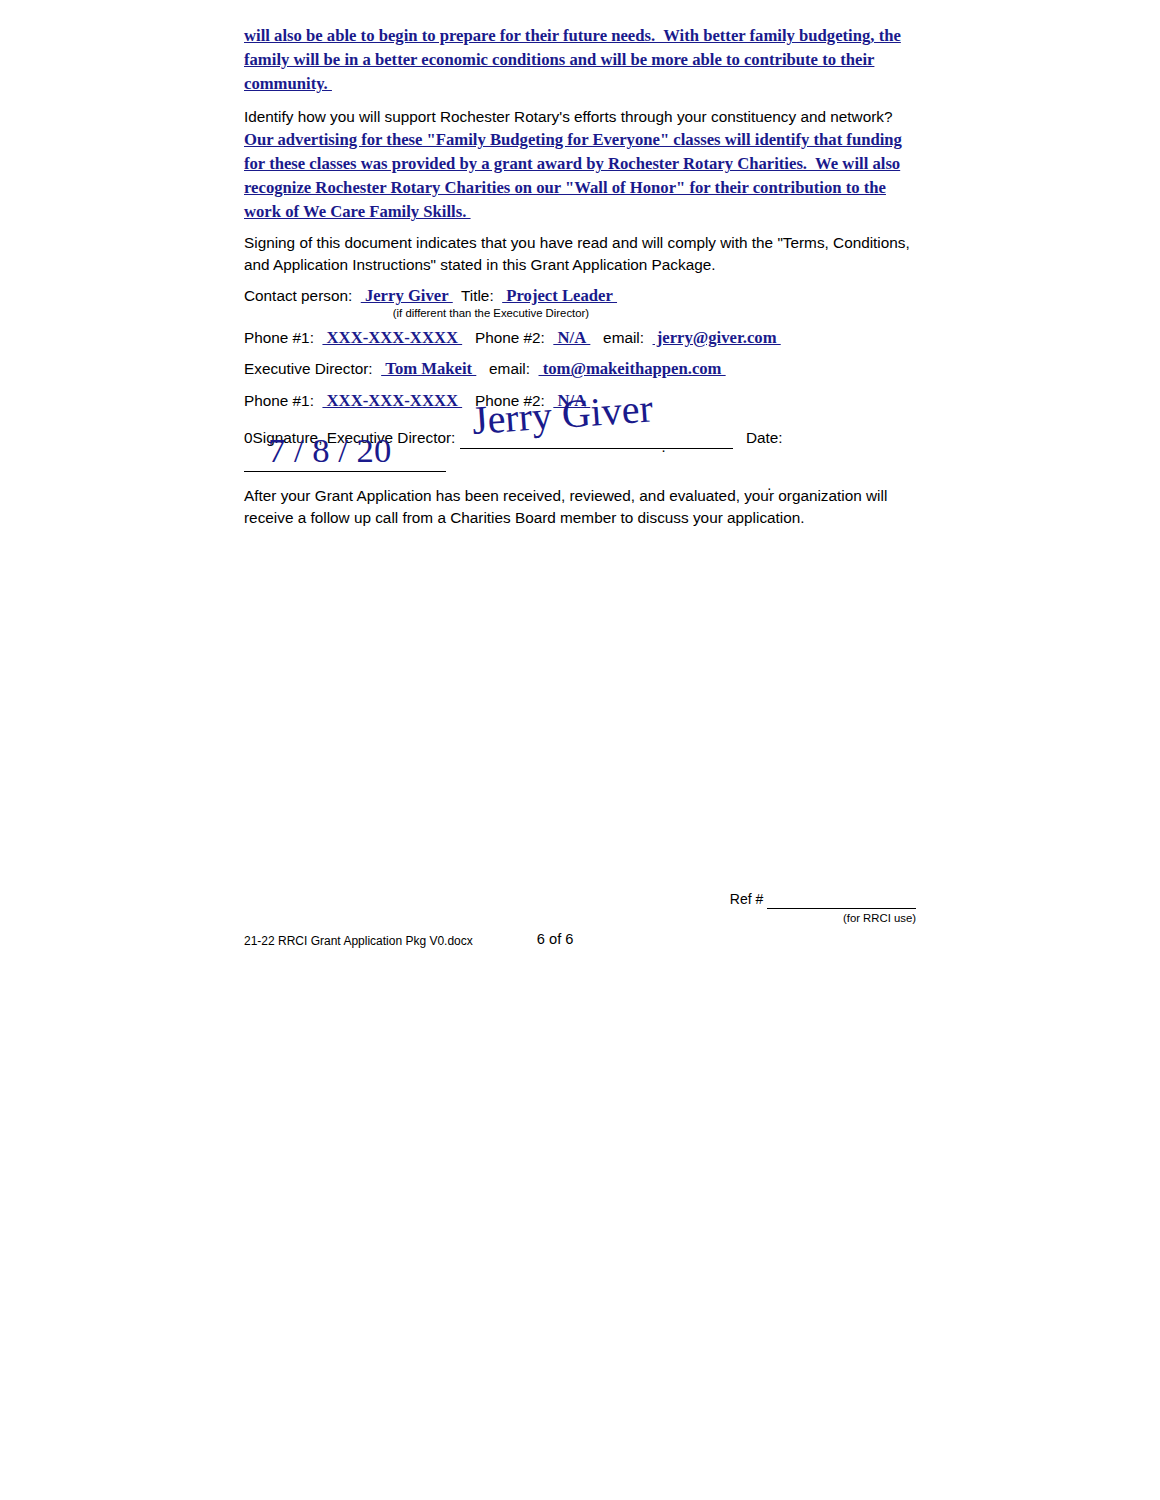will also be able to begin to prepare for their future needs. With better family budgeting, the family will be in a better economic conditions and will be more able to contribute to their community.
Identify how you will support Rochester Rotary's efforts through your constituency and network? Our advertising for these "Family Budgeting for Everyone" classes will identify that funding for these classes was provided by a grant award by Rochester Rotary Charities. We will also recognize Rochester Rotary Charities on our "Wall of Honor" for their contribution to the work of We Care Family Skills.
Signing of this document indicates that you have read and will comply with the "Terms, Conditions, and Application Instructions" stated in this Grant Application Package.
Contact person: Jerry Giver Title: Project Leader
(if different than the Executive Director)
Phone #1: XXX-XXX-XXXX Phone #2: N/A email: jerry@giver.com
Executive Director: Tom Makeit email: tom@makeithappen.com
Phone #1: XXX-XXX-XXXX Phone #2: N/A
0Signature, Executive Director: Jerry Giver Date: 7 / 8 / 20
After your Grant Application has been received, reviewed, and evaluated, your organization will receive a follow up call from a Charities Board member to discuss your application.
. .
Ref # (for RRCI use)
21-22 RRCI Grant Application Pkg V0.docx 6 of 6